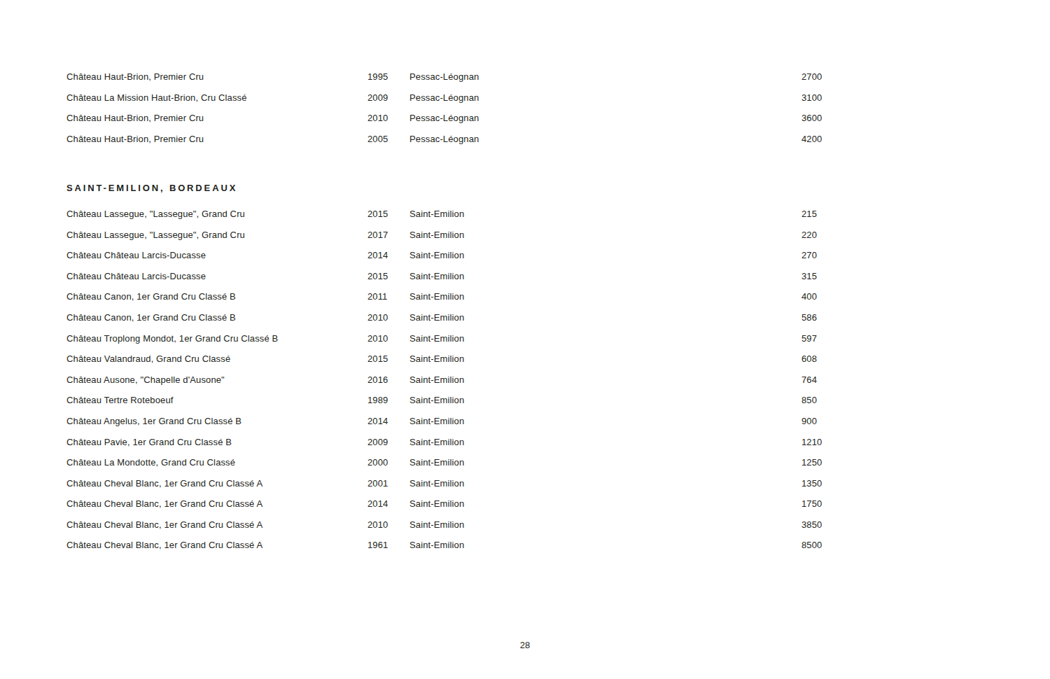| Château Haut-Brion, Premier Cru | 1995 | Pessac-Léognan | 2700 |
| Château La Mission Haut-Brion, Cru Classé | 2009 | Pessac-Léognan | 3100 |
| Château Haut-Brion, Premier Cru | 2010 | Pessac-Léognan | 3600 |
| Château Haut-Brion, Premier Cru | 2005 | Pessac-Léognan | 4200 |
Saint-Emilion, Bordeaux
| Château Lassegue, "Lassegue", Grand Cru | 2015 | Saint-Emilion | 215 |
| Château Lassegue, "Lassegue", Grand Cru | 2017 | Saint-Emilion | 220 |
| Château Château Larcis-Ducasse | 2014 | Saint-Emilion | 270 |
| Château Château Larcis-Ducasse | 2015 | Saint-Emilion | 315 |
| Château Canon, 1er Grand Cru Classé B | 2011 | Saint-Emilion | 400 |
| Château Canon, 1er Grand Cru Classé B | 2010 | Saint-Emilion | 586 |
| Château Troplong Mondot, 1er Grand Cru Classé B | 2010 | Saint-Emilion | 597 |
| Château Valandraud, Grand Cru Classé | 2015 | Saint-Emilion | 608 |
| Château Ausone, "Chapelle d'Ausone" | 2016 | Saint-Emilion | 764 |
| Château Tertre Roteboeuf | 1989 | Saint-Emilion | 850 |
| Château Angelus, 1er Grand Cru Classé B | 2014 | Saint-Emilion | 900 |
| Château Pavie, 1er Grand Cru Classé B | 2009 | Saint-Emilion | 1210 |
| Château La Mondotte, Grand Cru Classé | 2000 | Saint-Emilion | 1250 |
| Château Cheval Blanc, 1er Grand Cru Classé A | 2001 | Saint-Emilion | 1350 |
| Château Cheval Blanc, 1er Grand Cru Classé A | 2014 | Saint-Emilion | 1750 |
| Château Cheval Blanc, 1er Grand Cru Classé A | 2010 | Saint-Emilion | 3850 |
| Château Cheval Blanc, 1er Grand Cru Classé A | 1961 | Saint-Emilion | 8500 |
28